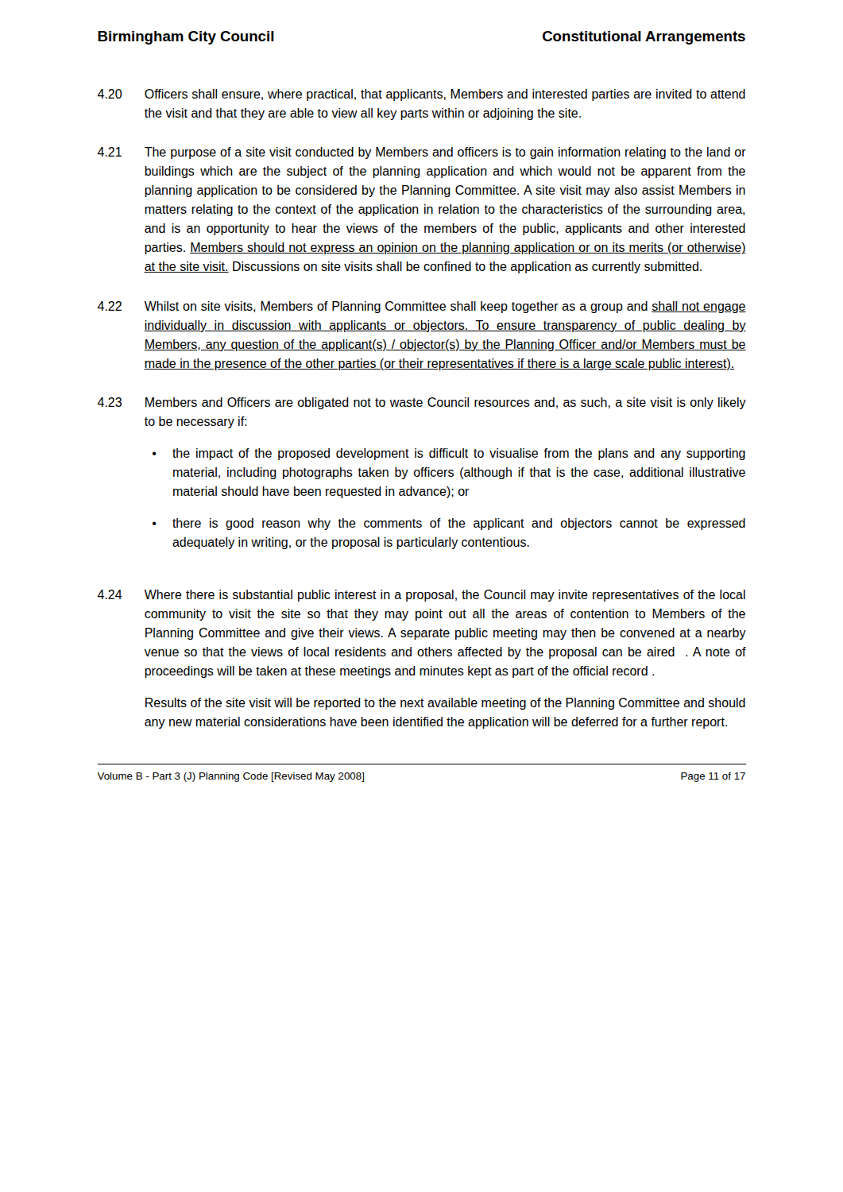Birmingham City Council
Constitutional Arrangements
4.20
Officers shall ensure, where practical, that applicants, Members and interested parties are invited to attend the visit and that they are able to view all key parts within or adjoining the site.
4.21
The purpose of a site visit conducted by Members and officers is to gain information relating to the land or buildings which are the subject of the planning application and which would not be apparent from the planning application to be considered by the Planning Committee. A site visit may also assist Members in matters relating to the context of the application in relation to the characteristics of the surrounding area, and is an opportunity to hear the views of the members of the public, applicants and other interested parties. Members should not express an opinion on the planning application or on its merits (or otherwise) at the site visit. Discussions on site visits shall be confined to the application as currently submitted.
4.22
Whilst on site visits, Members of Planning Committee shall keep together as a group and shall not engage individually in discussion with applicants or objectors. To ensure transparency of public dealing by Members, any question of the applicant(s) / objector(s) by the Planning Officer and/or Members must be made in the presence of the other parties (or their representatives if there is a large scale public interest).
4.23
Members and Officers are obligated not to waste Council resources and, as such, a site visit is only likely to be necessary if:
the impact of the proposed development is difficult to visualise from the plans and any supporting material, including photographs taken by officers (although if that is the case, additional illustrative material should have been requested in advance); or
there is good reason why the comments of the applicant and objectors cannot be expressed adequately in writing, or the proposal is particularly contentious.
4.24
Where there is substantial public interest in a proposal, the Council may invite representatives of the local community to visit the site so that they may point out all the areas of contention to Members of the Planning Committee and give their views. A separate public meeting may then be convened at a nearby venue so that the views of local residents and others affected by the proposal can be aired . A note of proceedings will be taken at these meetings and minutes kept as part of the official record .
Results of the site visit will be reported to the next available meeting of the Planning Committee and should any new material considerations have been identified the application will be deferred for a further report.
Volume B - Part 3 (J) Planning Code [Revised May 2008]
Page 11 of 17